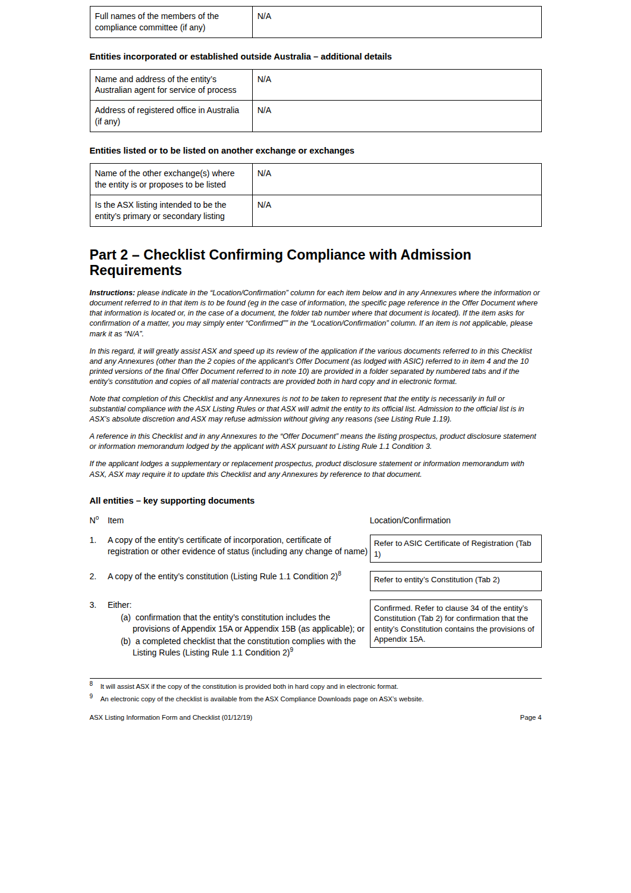| Full names of the members of the compliance committee (if any) | N/A |
Entities incorporated or established outside Australia – additional details
| Name and address of the entity’s Australian agent for service of process | N/A |
| Address of registered office in Australia (if any) | N/A |
Entities listed or to be listed on another exchange or exchanges
| Name of the other exchange(s) where the entity is or proposes to be listed | N/A |
| Is the ASX listing intended to be the entity’s primary or secondary listing | N/A |
Part 2 – Checklist Confirming Compliance with Admission Requirements
Instructions: please indicate in the “Location/Confirmation” column for each item below and in any Annexures where the information or document referred to in that item is to be found (eg in the case of information, the specific page reference in the Offer Document where that information is located or, in the case of a document, the folder tab number where that document is located). If the item asks for confirmation of a matter, you may simply enter “Confirmed”” in the “Location/Confirmation” column. If an item is not applicable, please mark it as “N/A”.
In this regard, it will greatly assist ASX and speed up its review of the application if the various documents referred to in this Checklist and any Annexures (other than the 2 copies of the applicant’s Offer Document (as lodged with ASIC) referred to in item 4 and the 10 printed versions of the final Offer Document referred to in note 10) are provided in a folder separated by numbered tabs and if the entity’s constitution and copies of all material contracts are provided both in hard copy and in electronic format.
Note that completion of this Checklist and any Annexures is not to be taken to represent that the entity is necessarily in full or substantial compliance with the ASX Listing Rules or that ASX will admit the entity to its official list. Admission to the official list is in ASX’s absolute discretion and ASX may refuse admission without giving any reasons (see Listing Rule 1.19).
A reference in this Checklist and in any Annexures to the “Offer Document” means the listing prospectus, product disclosure statement or information memorandum lodged by the applicant with ASX pursuant to Listing Rule 1.1 Condition 3.
If the applicant lodges a supplementary or replacement prospectus, product disclosure statement or information memorandum with ASX, ASX may require it to update this Checklist and any Annexures by reference to that document.
All entities – key supporting documents
| N o | Item | Location/Confirmation |
| 1. | A copy of the entity’s certificate of incorporation, certificate of registration or other evidence of status (including any change of name) | Refer to ASIC Certificate of Registration (Tab 1) |
| 2. | A copy of the entity’s constitution (Listing Rule 1.1 Condition 2) 8 | Refer to entity’s Constitution (Tab 2) |
| 3. | Either: (a) confirmation that the entity’s constitution includes the provisions of Appendix 15A or Appendix 15B (as applicable); or (b) a completed checklist that the constitution complies with the Listing Rules (Listing Rule 1.1 Condition 2) 9 | Confirmed. Refer to clause 34 of the entity’s Constitution (Tab 2) for confirmation that the entity’s Constitution contains the provisions of Appendix 15A. |
8 It will assist ASX if the copy of the constitution is provided both in hard copy and in electronic format.
9 An electronic copy of the checklist is available from the ASX Compliance Downloads page on ASX’s website.
ASX Listing Information Form and Checklist (01/12/19)
Page 4